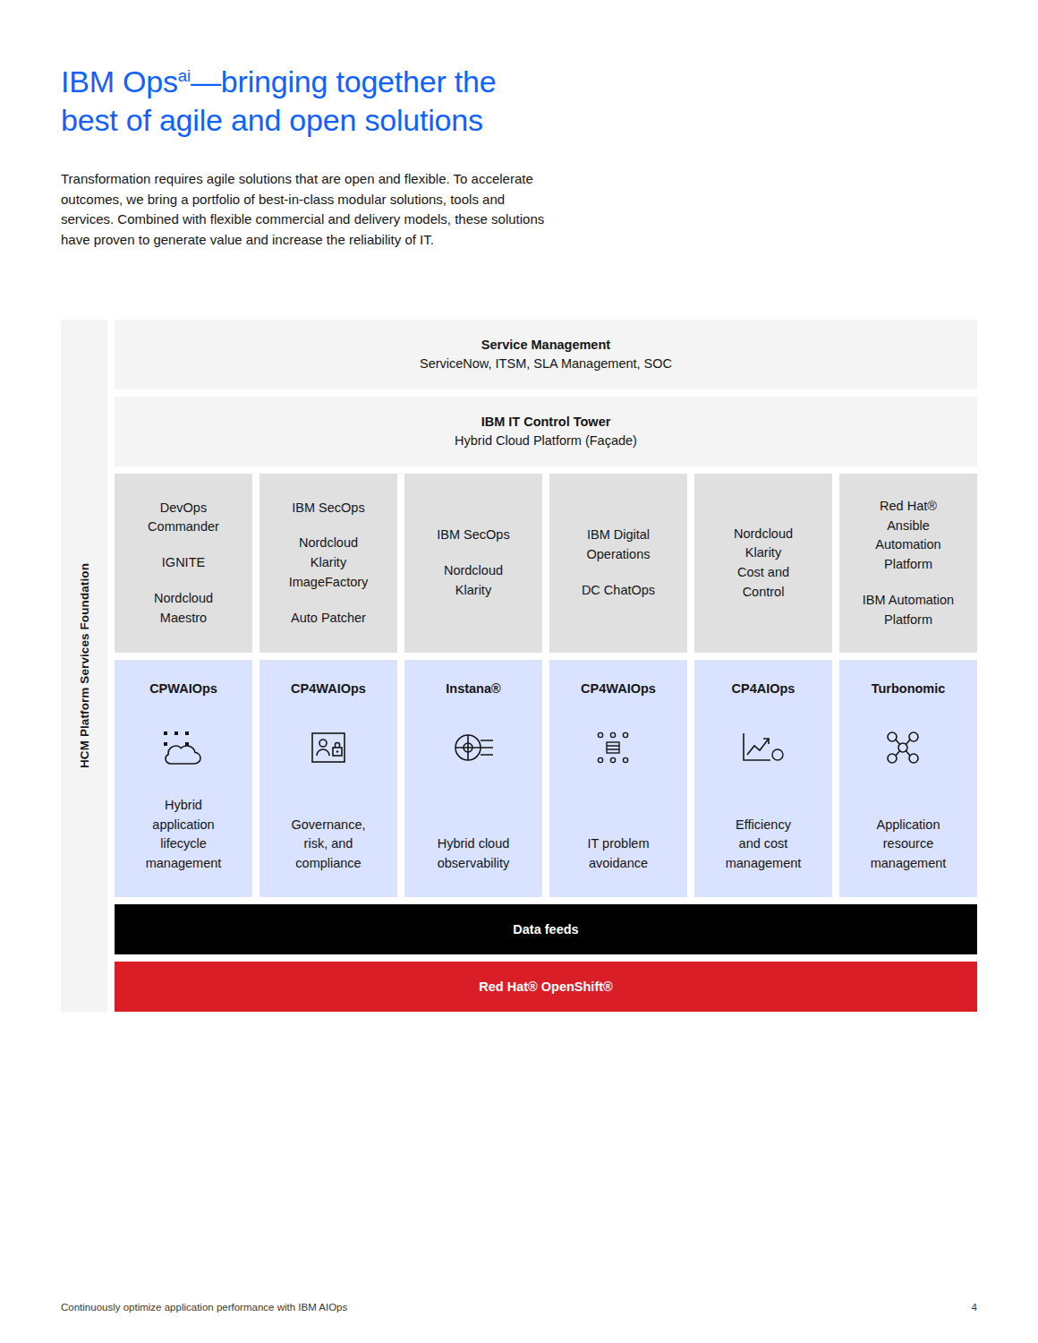IBM Opsai—bringing together the
best of agile and open solutions
Transformation requires agile solutions that are open and flexible. To accelerate outcomes, we bring a portfolio of best-in-class modular solutions, tools and services. Combined with flexible commercial and delivery models, these solutions have proven to generate value and increase the reliability of IT.
HCM Platform Services Foundation
Service Management
ServiceNow, ITSM, SLA Management, SOC
IBM IT Control Tower
Hybrid Cloud Platform (Façade)
DevOps
Commander
IGNITE
Nordcloud
Maestro
IBM SecOps
Nordcloud
Klarity
ImageFactory
Auto Patcher
IBM SecOps
Nordcloud
Klarity
IBM Digital
Operations
DC ChatOps
Nordcloud
Klarity
Cost and
Control
Red Hat®
Ansible
Automation
Platform
IBM Automation
Platform
CPWAIOps
Hybrid
application
lifecycle
management
CP4WAIOps
Governance,
risk, and
compliance
Instana®
Hybrid cloud
observability
CP4WAIOps
IT problem
avoidance
CP4AIOps
Efficiency
and cost
management
Turbonomic
Application
resource
management
Data feeds
Red Hat® OpenShift®
Continuously optimize application performance with IBM AIOps 4